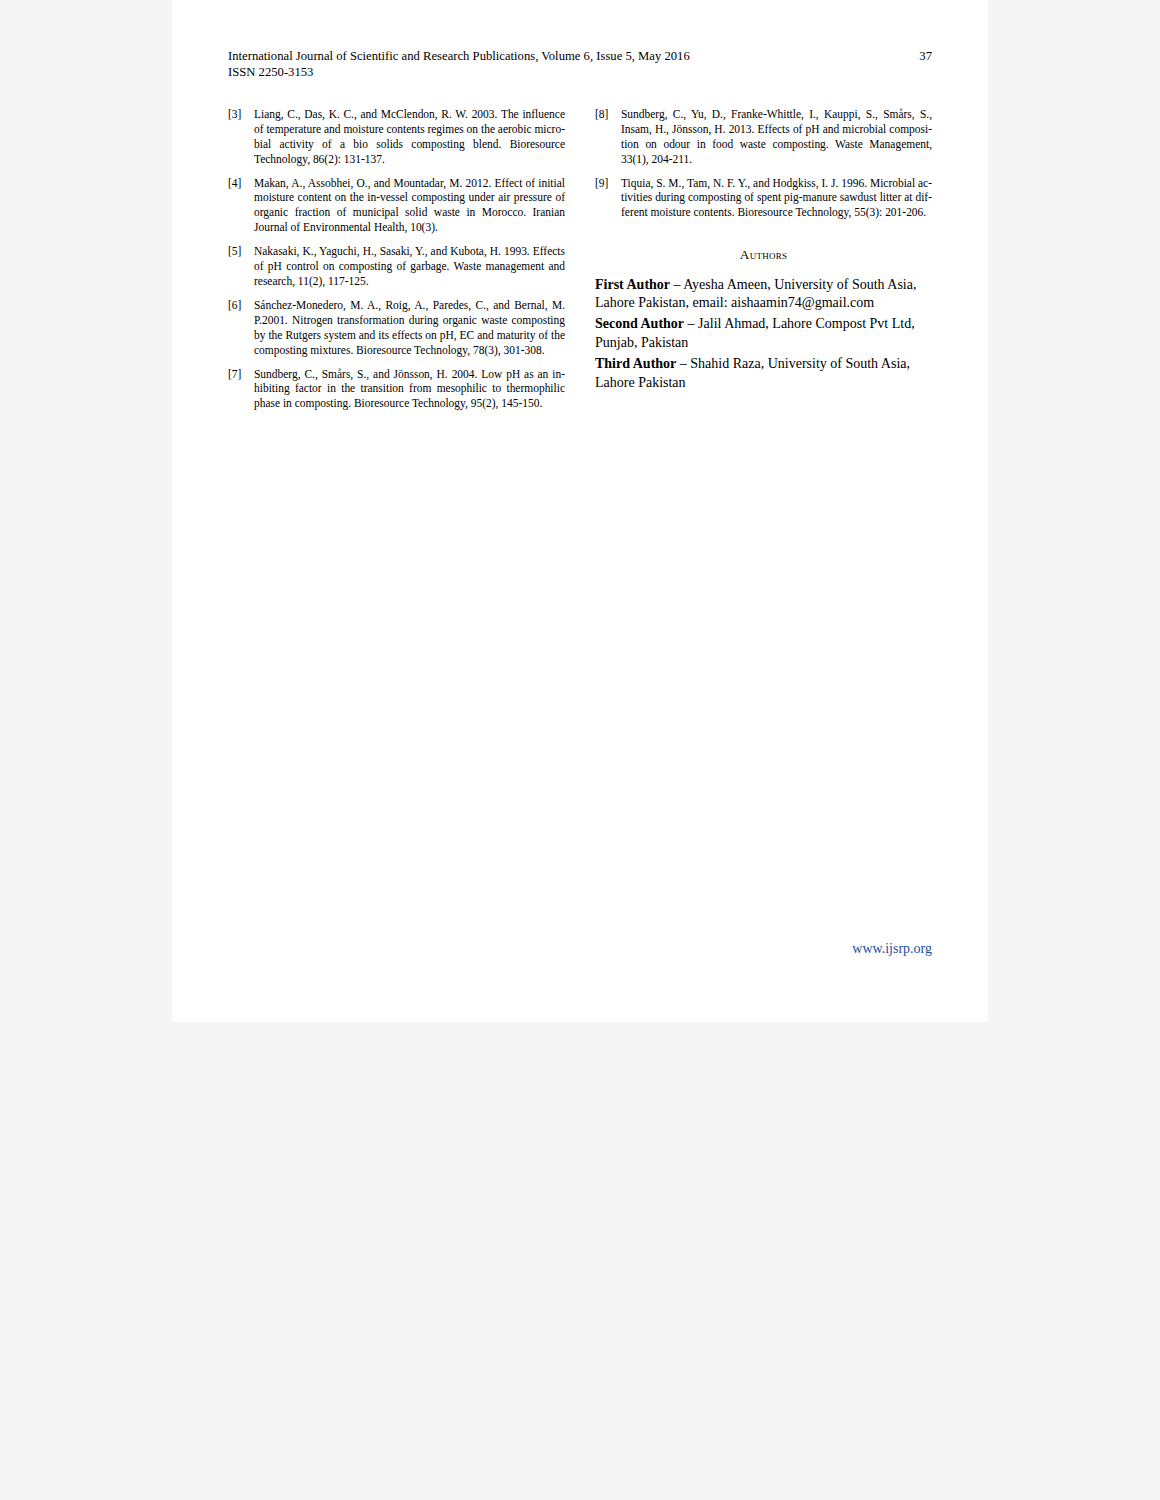37
International Journal of Scientific and Research Publications, Volume 6, Issue 5, May 2016
ISSN 2250-3153
[3] Liang, C., Das, K. C., and McClendon, R. W. 2003. The influence of temperature and moisture contents regimes on the aerobic microbial activity of a bio solids composting blend. Bioresource Technology, 86(2): 131-137.
[4] Makan, A., Assobhei, O., and Mountadar, M. 2012. Effect of initial moisture content on the in-vessel composting under air pressure of organic fraction of municipal solid waste in Morocco. Iranian Journal of Environmental Health, 10(3).
[5] Nakasaki, K., Yaguchi, H., Sasaki, Y., and Kubota, H. 1993. Effects of pH control on composting of garbage. Waste management and research, 11(2), 117-125.
[6] Sánchez-Monedero, M. A., Roig, A., Paredes, C., and Bernal, M. P.2001. Nitrogen transformation during organic waste composting by the Rutgers system and its effects on pH, EC and maturity of the composting mixtures. Bioresource Technology, 78(3), 301-308.
[7] Sundberg, C., Smårs, S., and Jönsson, H. 2004. Low pH as an inhibiting factor in the transition from mesophilic to thermophilic phase in composting. Bioresource Technology, 95(2), 145-150.
[8] Sundberg, C., Yu, D., Franke-Whittle, I., Kauppi, S., Smårs, S., Insam, H., Jönsson, H. 2013. Effects of pH and microbial composition on odour in food waste composting. Waste Management, 33(1), 204-211.
[9] Tiquia, S. M., Tam, N. F. Y., and Hodgkiss, I. J. 1996. Microbial activities during composting of spent pig-manure sawdust litter at different moisture contents. Bioresource Technology, 55(3): 201-206.
Authors
First Author – Ayesha Ameen, University of South Asia, Lahore Pakistan, email: aishaamin74@gmail.com
Second Author – Jalil Ahmad, Lahore Compost Pvt Ltd, Punjab, Pakistan
Third Author – Shahid Raza, University of South Asia, Lahore Pakistan
www.ijsrp.org